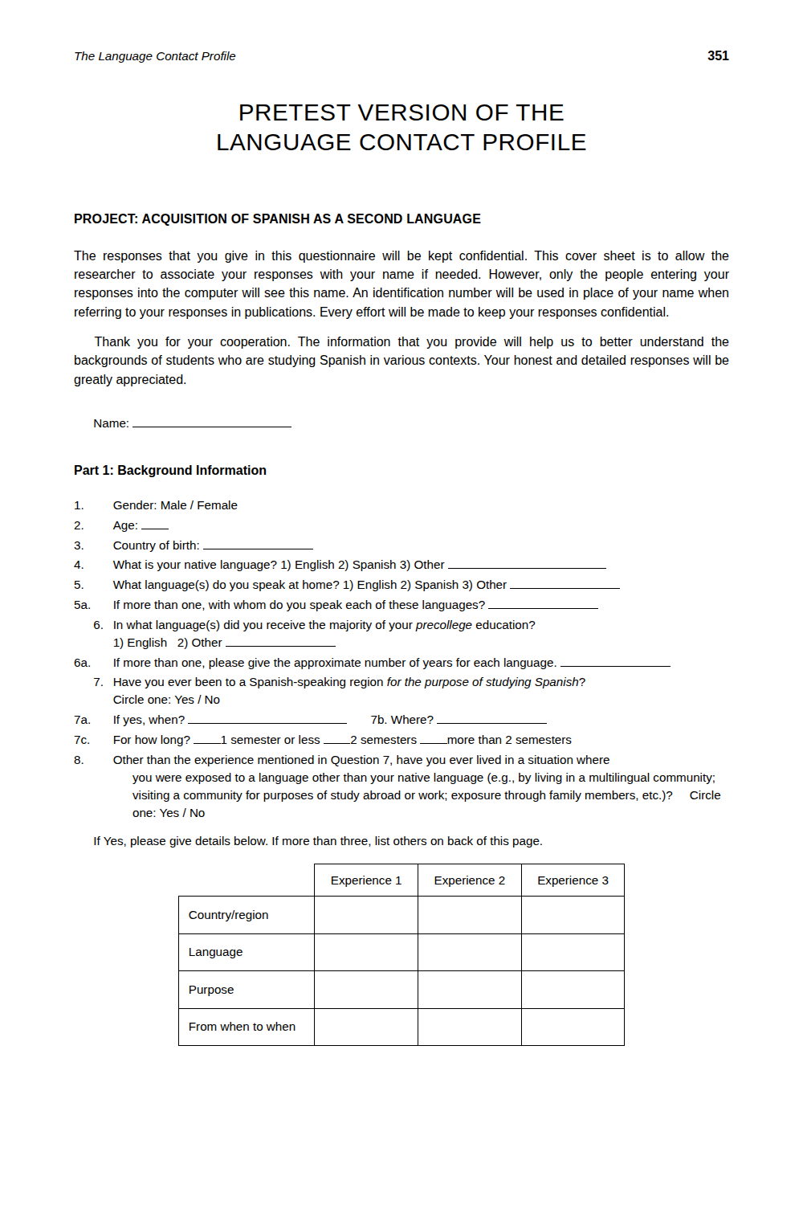The Language Contact Profile 351
PRETEST VERSION OF THE
LANGUAGE CONTACT PROFILE
PROJECT: ACQUISITION OF SPANISH AS A SECOND LANGUAGE
The responses that you give in this questionnaire will be kept confidential. This cover sheet is to allow the researcher to associate your responses with your name if needed. However, only the people entering your responses into the computer will see this name. An identification number will be used in place of your name when referring to your responses in publications. Every effort will be made to keep your responses confidential.
Thank you for your cooperation. The information that you provide will help us to better understand the backgrounds of students who are studying Spanish in various contexts. Your honest and detailed responses will be greatly appreciated.
Name:
Part 1: Background Information
1. Gender: Male / Female
2. Age:
3. Country of birth:
4. What is your native language? 1) English 2) Spanish 3) Other
5. What language(s) do you speak at home? 1) English 2) Spanish 3) Other
5a. If more than one, with whom do you speak each of these languages?
6. In what language(s) did you receive the majority of your precollege education? 1) English 2) Other
6a. If more than one, please give the approximate number of years for each language.
7. Have you ever been to a Spanish-speaking region for the purpose of studying Spanish? Circle one: Yes / No
7a. If yes, when? 7b. Where?
7c. For how long? 1 semester or less 2 semesters more than 2 semesters
8. Other than the experience mentioned in Question 7, have you ever lived in a situation where you were exposed to a language other than your native language (e.g., by living in a multilingual community; visiting a community for purposes of study abroad or work; exposure through family members, etc.)? Circle one: Yes / No
If Yes, please give details below. If more than three, list others on back of this page.
| | Experience 1 | Experience 2 | Experience 3 |
| --- | --- | --- | --- |
| Country/region | | | |
| Language | | | |
| Purpose | | | |
| From when to when | | | |